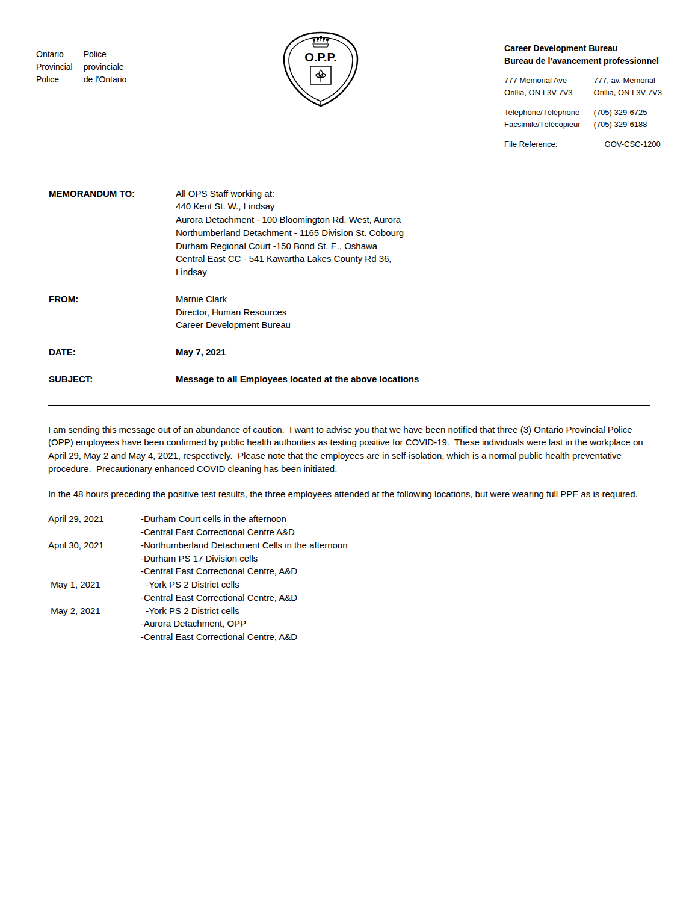| Ontario | Police |
| Provincial | provinciale |
| Police | de l’Ontario |
O.P.P.
Career Development Bureau
Bureau de l’avancement professionnel
| 777 Memorial Ave | 777, av. Memorial |
| Orillia, ON L3V 7V3 | Orillia, ON L3V 7V3 |
| Telephone/Téléphone | (705) 329-6725 |
| Facsimile/Télécopieur | (705) 329-6188 |
| File Reference: | GOV-CSC-1200 |
| MEMORANDUM TO: | All OPS Staff working at: 440 Kent St. W., Lindsay Aurora Detachment - 100 Bloomington Rd. West, Aurora Northumberland Detachment - 1165 Division St. Cobourg Durham Regional Court -150 Bond St. E., Oshawa Central East CC - 541 Kawartha Lakes County Rd 36, Lindsay |
| FROM: | Marnie Clark Director, Human Resources Career Development Bureau |
| DATE: | May 7, 2021 |
| SUBJECT: | Message to all Employees located at the above locations |
I am sending this message out of an abundance of caution. I want to advise you that we have been notified that three (3) Ontario Provincial Police (OPP) employees have been confirmed by public health authorities as testing positive for COVID-19. These individuals were last in the workplace on April 29, May 2 and May 4, 2021, respectively. Please note that the employees are in self-isolation, which is a normal public health preventative procedure. Precautionary enhanced COVID cleaning has been initiated.
In the 48 hours preceding the positive test results, the three employees attended at the following locations, but were wearing full PPE as is required.
| April 29, 2021 | -Durham Court cells in the afternoon |
| | -Central East Correctional Centre A&D |
| April 30, 2021 | -Northumberland Detachment Cells in the afternoon |
| | -Durham PS 17 Division cells |
| | -Central East Correctional Centre, A&D |
| May 1, 2021 | -York PS 2 District cells |
| | -Central East Correctional Centre, A&D |
| May 2, 2021 | -York PS 2 District cells |
| | -Aurora Detachment, OPP |
| | -Central East Correctional Centre, A&D |